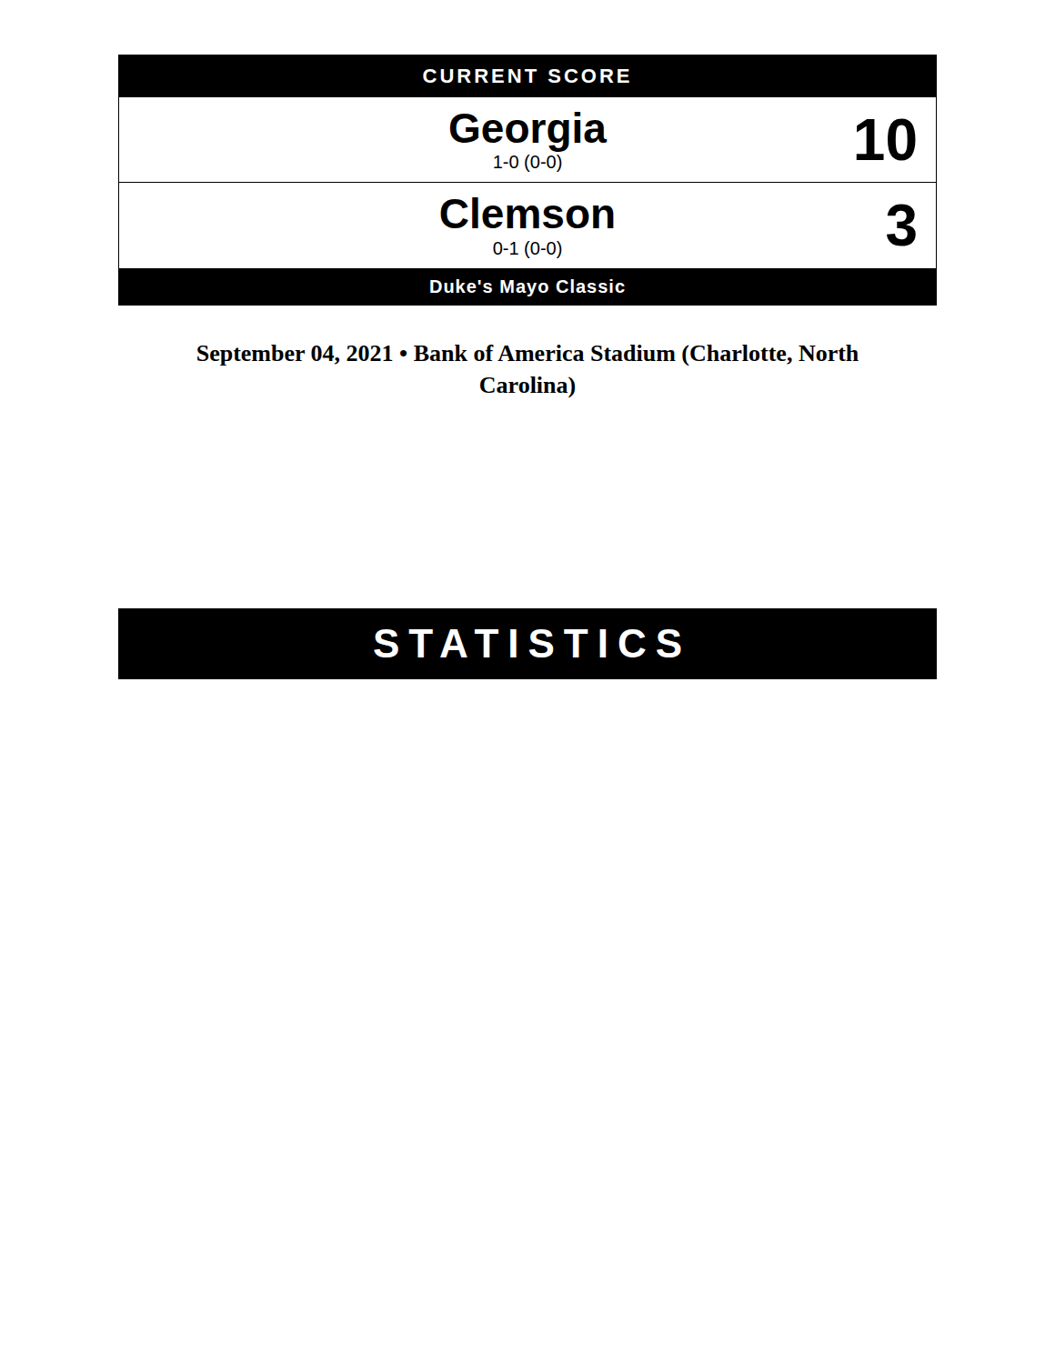CURRENT SCORE
Georgia
1-0 (0-0)
10
Clemson
0-1 (0-0)
3
Duke's Mayo Classic
September 04, 2021 • Bank of America Stadium (Charlotte, North Carolina)
STATISTICS